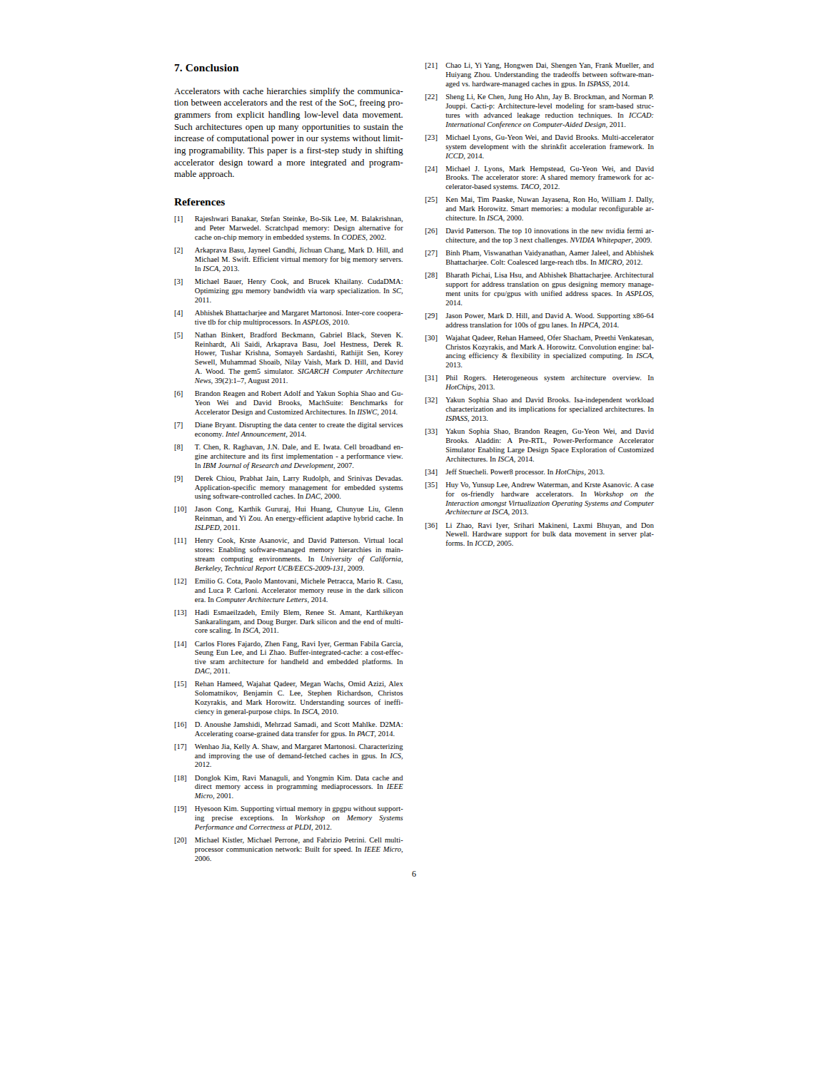7. Conclusion
Accelerators with cache hierarchies simplify the communication between accelerators and the rest of the SoC, freeing programmers from explicit handling low-level data movement. Such architectures open up many opportunities to sustain the increase of computational power in our systems without limiting programability. This paper is a first-step study in shifting accelerator design toward a more integrated and programmable approach.
References
[1] Rajeshwari Banakar, Stefan Steinke, Bo-Sik Lee, M. Balakrishnan, and Peter Marwedel. Scratchpad memory: Design alternative for cache on-chip memory in embedded systems. In CODES, 2002.
[2] Arkaprava Basu, Jayneel Gandhi, Jichuan Chang, Mark D. Hill, and Michael M. Swift. Efficient virtual memory for big memory servers. In ISCA, 2013.
[3] Michael Bauer, Henry Cook, and Brucek Khailany. CudaDMA: Optimizing gpu memory bandwidth via warp specialization. In SC, 2011.
[4] Abhishek Bhattacharjee and Margaret Martonosi. Inter-core cooperative tlb for chip multiprocessors. In ASPLOS, 2010.
[5] Nathan Binkert, Bradford Beckmann, Gabriel Black, Steven K. Reinhardt, Ali Saidi, Arkaprava Basu, Joel Hestness, Derek R. Hower, Tushar Krishna, Somayeh Sardashti, Rathijit Sen, Korey Sewell, Muhammad Shoaib, Nilay Vaish, Mark D. Hill, and David A. Wood. The gem5 simulator. SIGARCH Computer Architecture News, 39(2):1–7, August 2011.
[6] Brandon Reagen and Robert Adolf and Yakun Sophia Shao and Gu-Yeon Wei and David Brooks, MachSuite: Benchmarks for Accelerator Design and Customized Architectures. In IISWC, 2014.
[7] Diane Bryant. Disrupting the data center to create the digital services economy. Intel Announcement, 2014.
[8] T. Chen, R. Raghavan, J.N. Dale, and E. Iwata. Cell broadband engine architecture and its first implementation - a performance view. In IBM Journal of Research and Development, 2007.
[9] Derek Chiou, Prabhat Jain, Larry Rudolph, and Srinivas Devadas. Application-specific memory management for embedded systems using software-controlled caches. In DAC, 2000.
[10] Jason Cong, Karthik Gururaj, Hui Huang, Chunyue Liu, Glenn Reinman, and Yi Zou. An energy-efficient adaptive hybrid cache. In ISLPED, 2011.
[11] Henry Cook, Krste Asanovic, and David Patterson. Virtual local stores: Enabling software-managed memory hierarchies in mainstream computing environments. In University of California, Berkeley, Technical Report UCB/EECS-2009-131, 2009.
[12] Emilio G. Cota, Paolo Mantovani, Michele Petracca, Mario R. Casu, and Luca P. Carloni. Accelerator memory reuse in the dark silicon era. In Computer Architecture Letters, 2014.
[13] Hadi Esmaeilzadeh, Emily Blem, Renee St. Amant, Karthikeyan Sankaralingam, and Doug Burger. Dark silicon and the end of multicore scaling. In ISCA, 2011.
[14] Carlos Flores Fajardo, Zhen Fang, Ravi Iyer, German Fabila Garcia, Seung Eun Lee, and Li Zhao. Buffer-integrated-cache: a cost-effective sram architecture for handheld and embedded platforms. In DAC, 2011.
[15] Rehan Hameed, Wajahat Qadeer, Megan Wachs, Omid Azizi, Alex Solomatnikov, Benjamin C. Lee, Stephen Richardson, Christos Kozyrakis, and Mark Horowitz. Understanding sources of inefficiency in general-purpose chips. In ISCA, 2010.
[16] D. Anoushe Jamshidi, Mehrzad Samadi, and Scott Mahlke. D2MA: Accelerating coarse-grained data transfer for gpus. In PACT, 2014.
[17] Wenhao Jia, Kelly A. Shaw, and Margaret Martonosi. Characterizing and improving the use of demand-fetched caches in gpus. In ICS, 2012.
[18] Donglok Kim, Ravi Managuli, and Yongmin Kim. Data cache and direct memory access in programming mediaprocessors. In IEEE Micro, 2001.
[19] Hyesoon Kim. Supporting virtual memory in gpgpu without supporting precise exceptions. In Workshop on Memory Systems Performance and Correctness at PLDI, 2012.
[20] Michael Kistler, Michael Perrone, and Fabrizio Petrini. Cell multiprocessor communication network: Built for speed. In IEEE Micro, 2006.
[21] Chao Li, Yi Yang, Hongwen Dai, Shengen Yan, Frank Mueller, and Huiyang Zhou. Understanding the tradeoffs between software-managed vs. hardware-managed caches in gpus. In ISPASS, 2014.
[22] Sheng Li, Ke Chen, Jung Ho Ahn, Jay B. Brockman, and Norman P. Jouppi. Cacti-p: Architecture-level modeling for sram-based structures with advanced leakage reduction techniques. In ICCAD: International Conference on Computer-Aided Design, 2011.
[23] Michael Lyons, Gu-Yeon Wei, and David Brooks. Multi-accelerator system development with the shrinkfit acceleration framework. In ICCD, 2014.
[24] Michael J. Lyons, Mark Hempstead, Gu-Yeon Wei, and David Brooks. The accelerator store: A shared memory framework for accelerator-based systems. TACO, 2012.
[25] Ken Mai, Tim Paaske, Nuwan Jayasena, Ron Ho, William J. Dally, and Mark Horowitz. Smart memories: a modular reconfigurable architecture. In ISCA, 2000.
[26] David Patterson. The top 10 innovations in the new nvidia fermi architecture, and the top 3 next challenges. NVIDIA Whitepaper, 2009.
[27] Binh Pham, Viswanathan Vaidyanathan, Aamer Jaleel, and Abhishek Bhattacharjee. Colt: Coalesced large-reach tlbs. In MICRO, 2012.
[28] Bharath Pichai, Lisa Hsu, and Abhishek Bhattacharjee. Architectural support for address translation on gpus designing memory management units for cpu/gpus with unified address spaces. In ASPLOS, 2014.
[29] Jason Power, Mark D. Hill, and David A. Wood. Supporting x86-64 address translation for 100s of gpu lanes. In HPCA, 2014.
[30] Wajahat Qadeer, Rehan Hameed, Ofer Shacham, Preethi Venkatesan, Christos Kozyrakis, and Mark A. Horowitz. Convolution engine: balancing efficiency & flexibility in specialized computing. In ISCA, 2013.
[31] Phil Rogers. Heterogeneous system architecture overview. In HotChips, 2013.
[32] Yakun Sophia Shao and David Brooks. Isa-independent workload characterization and its implications for specialized architectures. In ISPASS, 2013.
[33] Yakun Sophia Shao, Brandon Reagen, Gu-Yeon Wei, and David Brooks. Aladdin: A Pre-RTL, Power-Performance Accelerator Simulator Enabling Large Design Space Exploration of Customized Architectures. In ISCA, 2014.
[34] Jeff Stuecheli. Power8 processor. In HotChips, 2013.
[35] Huy Vo, Yunsup Lee, Andrew Waterman, and Krste Asanovic. A case for os-friendly hardware accelerators. In Workshop on the Interaction amongst Virtualization Operating Systems and Computer Architecture at ISCA, 2013.
[36] Li Zhao, Ravi Iyer, Srihari Makineni, Laxmi Bhuyan, and Don Newell. Hardware support for bulk data movement in server platforms. In ICCD, 2005.
6